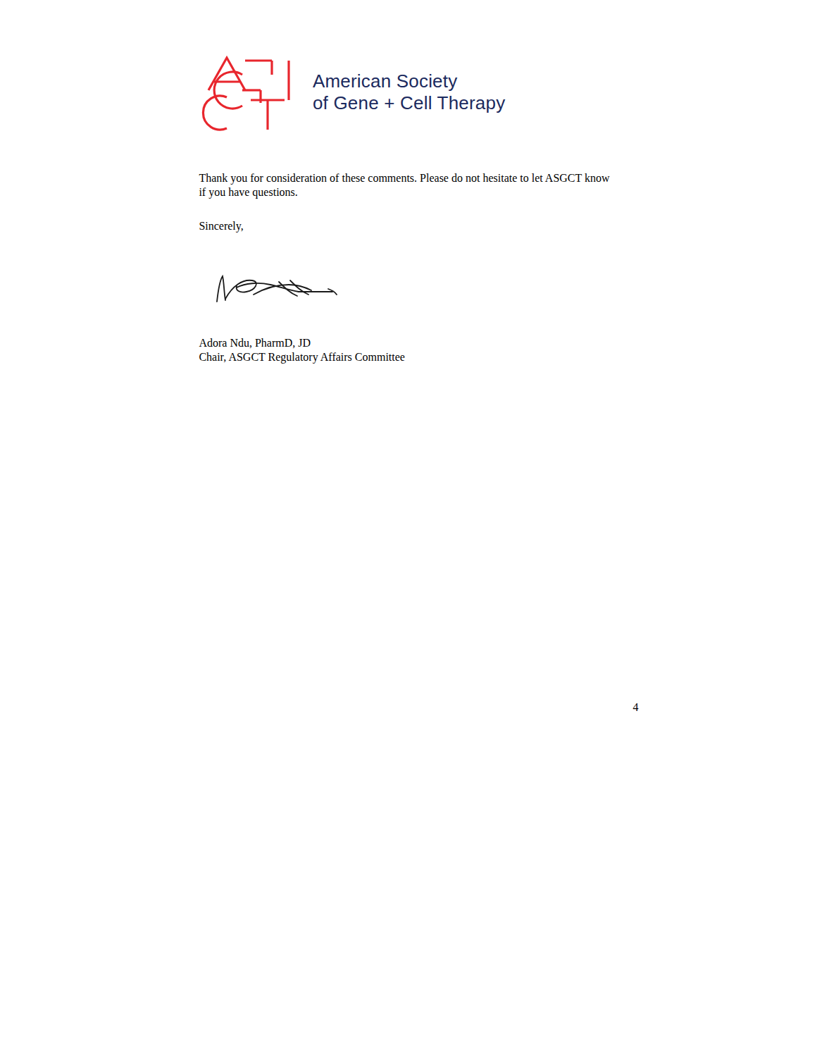American Society
of Gene + Cell Therapy
Thank you for consideration of these comments. Please do not hesitate to let ASGCT know if you have questions.
Sincerely,
Adora Ndu, PharmD, JD
Chair, ASGCT Regulatory Affairs Committee
4